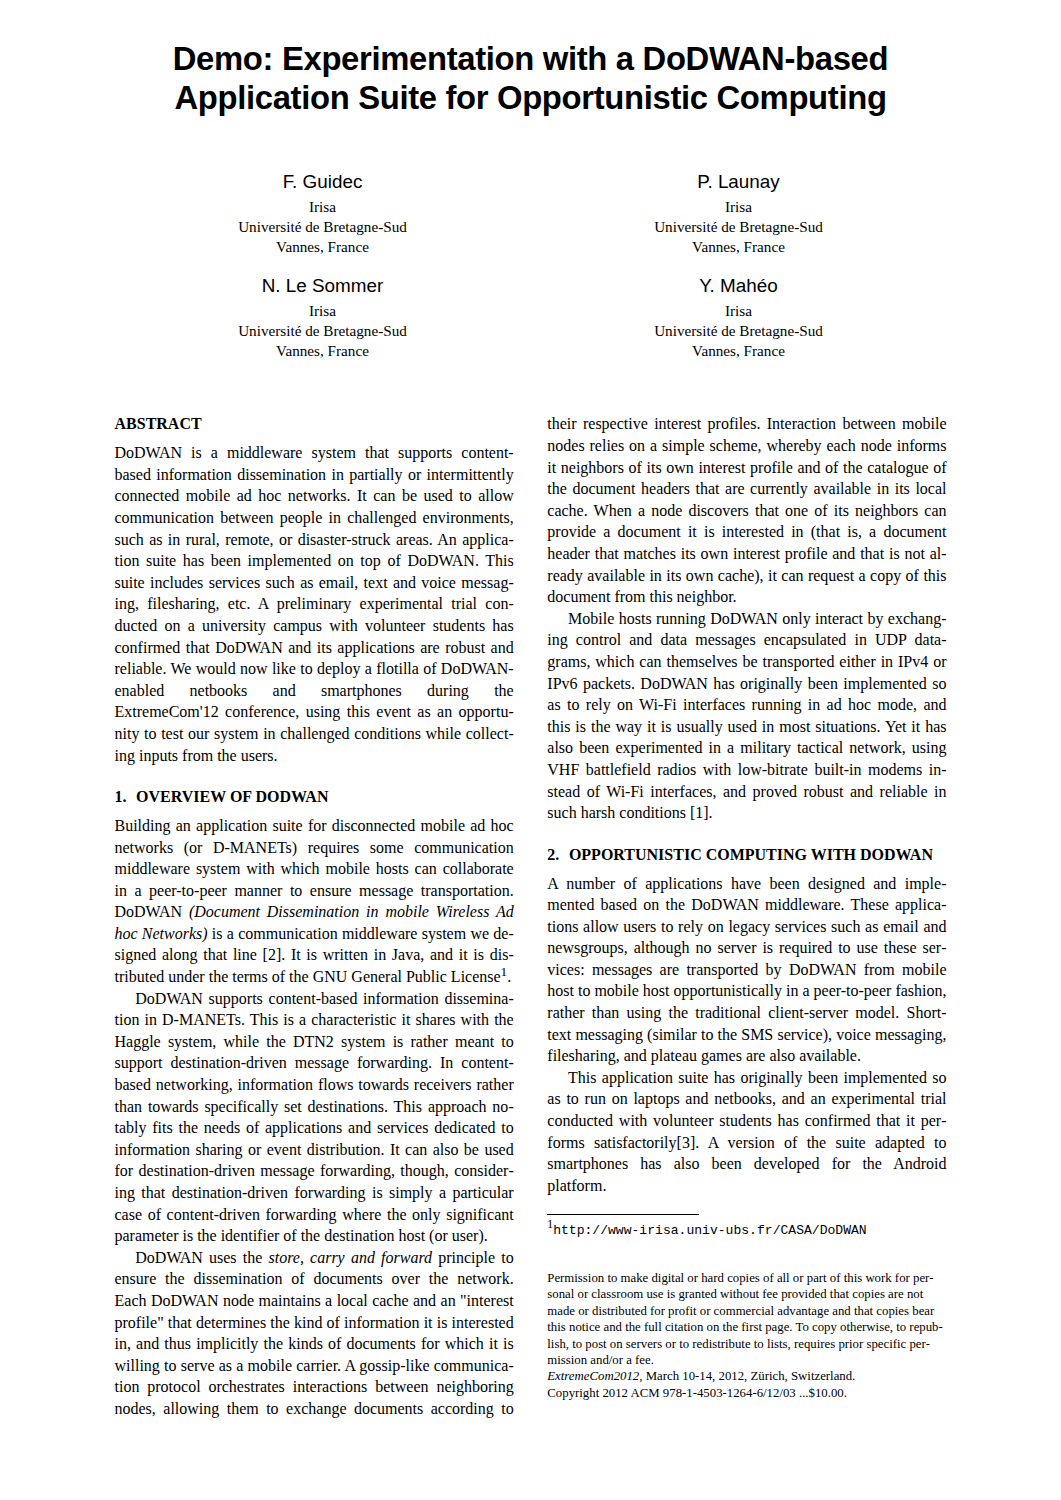Demo: Experimentation with a DoDWAN-based
Application Suite for Opportunistic Computing
| F. Guidec Irisa Université de Bretagne-Sud Vannes, France | P. Launay Irisa Université de Bretagne-Sud Vannes, France |
| N. Le Sommer Irisa Université de Bretagne-Sud Vannes, France | Y. Mahéo Irisa Université de Bretagne-Sud Vannes, France |
ABSTRACT
DoDWAN is a middleware system that supports content-based information dissemination in partially or intermittently connected mobile ad hoc networks. It can be used to allow communication between people in challenged environments, such as in rural, remote, or disaster-struck areas. An application suite has been implemented on top of DoDWAN. This suite includes services such as email, text and voice messaging, filesharing, etc. A preliminary experimental trial conducted on a university campus with volunteer students has confirmed that DoDWAN and its applications are robust and reliable. We would now like to deploy a flotilla of DoDWAN-enabled netbooks and smartphones during the ExtremeCom'12 conference, using this event as an opportunity to test our system in challenged conditions while collecting inputs from the users.
1. OVERVIEW OF DODWAN
Building an application suite for disconnected mobile ad hoc networks (or D-MANETs) requires some communication middleware system with which mobile hosts can collaborate in a peer-to-peer manner to ensure message transportation. DoDWAN (Document Dissemination in mobile Wireless Ad hoc Networks) is a communication middleware system we designed along that line [2]. It is written in Java, and it is distributed under the terms of the GNU General Public License1.
DoDWAN supports content-based information dissemination in D-MANETs. This is a characteristic it shares with the Haggle system, while the DTN2 system is rather meant to support destination-driven message forwarding. In content-based networking, information flows towards receivers rather than towards specifically set destinations. This approach notably fits the needs of applications and services dedicated to information sharing or event distribution. It can also be used for destination-driven message forwarding, though, considering that destination-driven forwarding is simply a particular case of content-driven forwarding where the only significant parameter is the identifier of the destination host (or user).
DoDWAN uses the store, carry and forward principle to ensure the dissemination of documents over the network. Each DoDWAN node maintains a local cache and an "interest profile" that determines the kind of information it is interested in, and thus implicitly the kinds of documents for which it is willing to serve as a mobile carrier. A gossip-like communication protocol orchestrates interactions between neighboring nodes, allowing them to exchange documents according to their respective interest profiles. Interaction between mobile nodes relies on a simple scheme, whereby each node informs it neighbors of its own interest profile and of the catalogue of the document headers that are currently available in its local cache. When a node discovers that one of its neighbors can provide a document it is interested in (that is, a document header that matches its own interest profile and that is not already available in its own cache), it can request a copy of this document from this neighbor.
Mobile hosts running DoDWAN only interact by exchanging control and data messages encapsulated in UDP datagrams, which can themselves be transported either in IPv4 or IPv6 packets. DoDWAN has originally been implemented so as to rely on Wi-Fi interfaces running in ad hoc mode, and this is the way it is usually used in most situations. Yet it has also been experimented in a military tactical network, using VHF battlefield radios with low-bitrate built-in modems instead of Wi-Fi interfaces, and proved robust and reliable in such harsh conditions [1].
2. OPPORTUNISTIC COMPUTING WITH DODWAN
A number of applications have been designed and implemented based on the DoDWAN middleware. These applications allow users to rely on legacy services such as email and newsgroups, although no server is required to use these services: messages are transported by DoDWAN from mobile host to mobile host opportunistically in a peer-to-peer fashion, rather than using the traditional client-server model. Short-text messaging (similar to the SMS service), voice messaging, filesharing, and plateau games are also available.
This application suite has originally been implemented so as to run on laptops and netbooks, and an experimental trial conducted with volunteer students has confirmed that it performs satisfactorily[3]. A version of the suite adapted to smartphones has also been developed for the Android platform.
1http://www-irisa.univ-ubs.fr/CASA/DoDWAN
Permission to make digital or hard copies of all or part of this work for personal or classroom use is granted without fee provided that copies are not made or distributed for profit or commercial advantage and that copies bear this notice and the full citation on the first page. To copy otherwise, to republish, to post on servers or to redistribute to lists, requires prior specific permission and/or a fee.
ExtremeCom2012, March 10-14, 2012, Zürich, Switzerland.
Copyright 2012 ACM 978-1-4503-1264-6/12/03 ...$10.00.